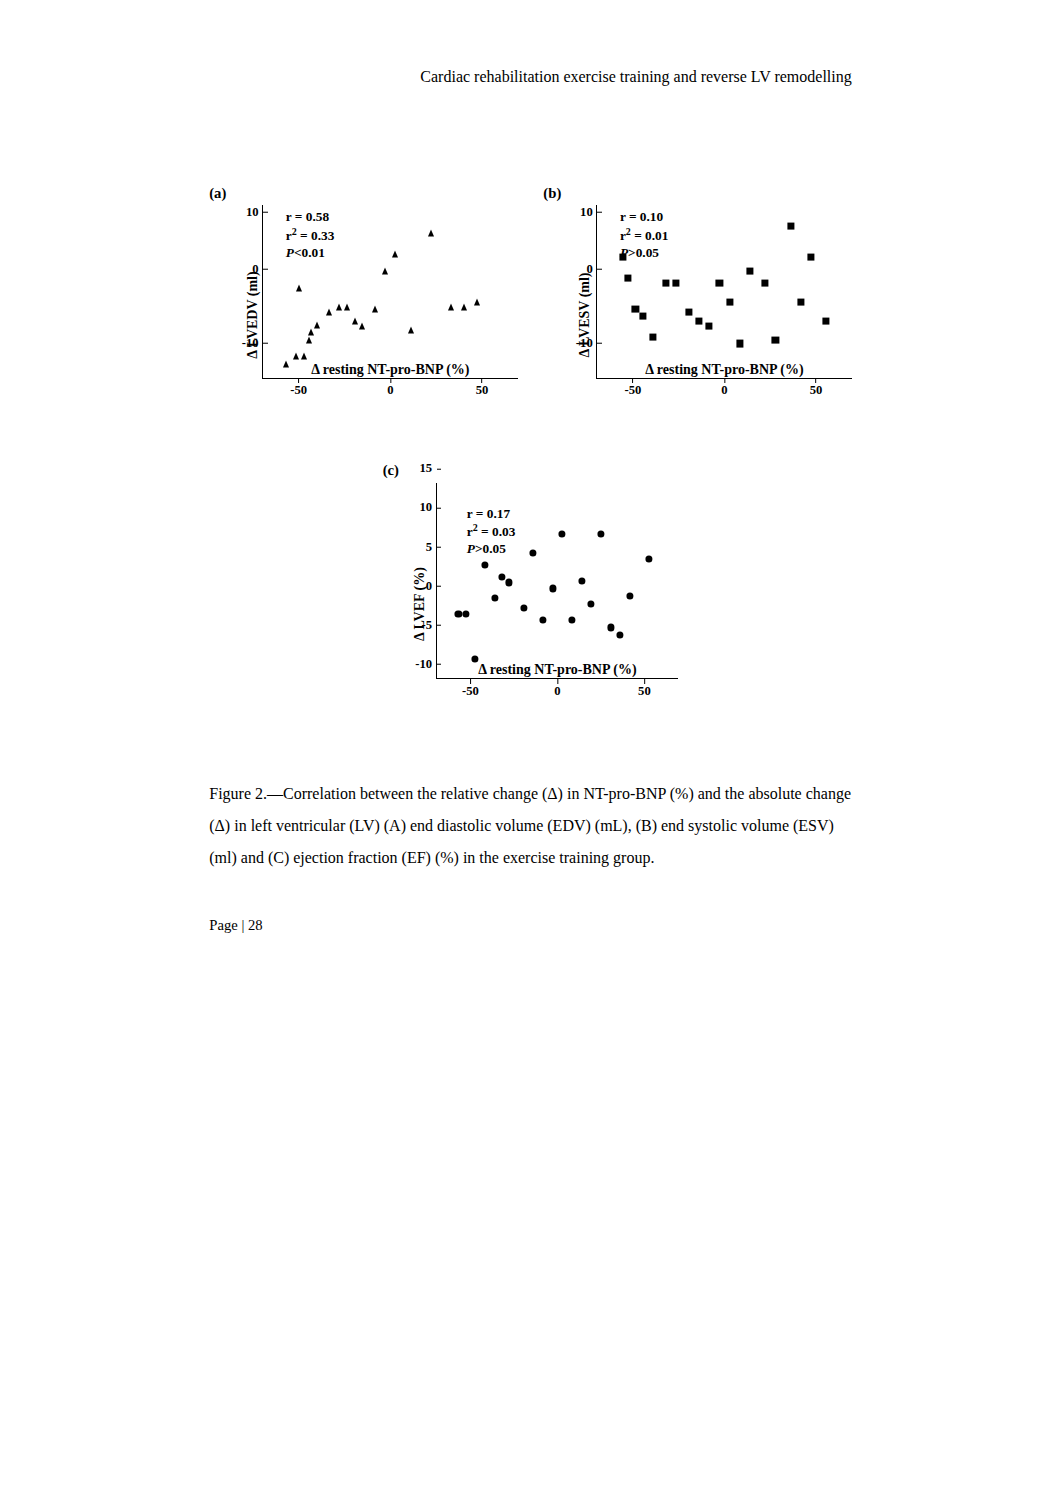Cardiac rehabilitation exercise training and reverse LV remodelling
(a)
Δ LVEDV (ml)
r = 0.58
r2 = 0.33
P<0.01
10
0
-10
-50
0
50
Δ resting NT-pro-BNP (%)
(b)
Δ LVESV (ml)
r = 0.10
r2 = 0.01
P>0.05
10
0
-10
-50
0
50
Δ resting NT-pro-BNP (%)
(c)
Δ LVEF (%)
r = 0.17
r2 = 0.03
P>0.05
15
10
5
0
-5
-10
-50
0
50
Δ resting NT-pro-BNP (%)
Figure 2.—Correlation between the relative change (Δ) in NT-pro-BNP (%) and the absolute change (Δ) in left ventricular (LV) (A) end diastolic volume (EDV) (mL), (B) end systolic volume (ESV) (ml) and (C) ejection fraction (EF) (%) in the exercise training group.
Page | 28